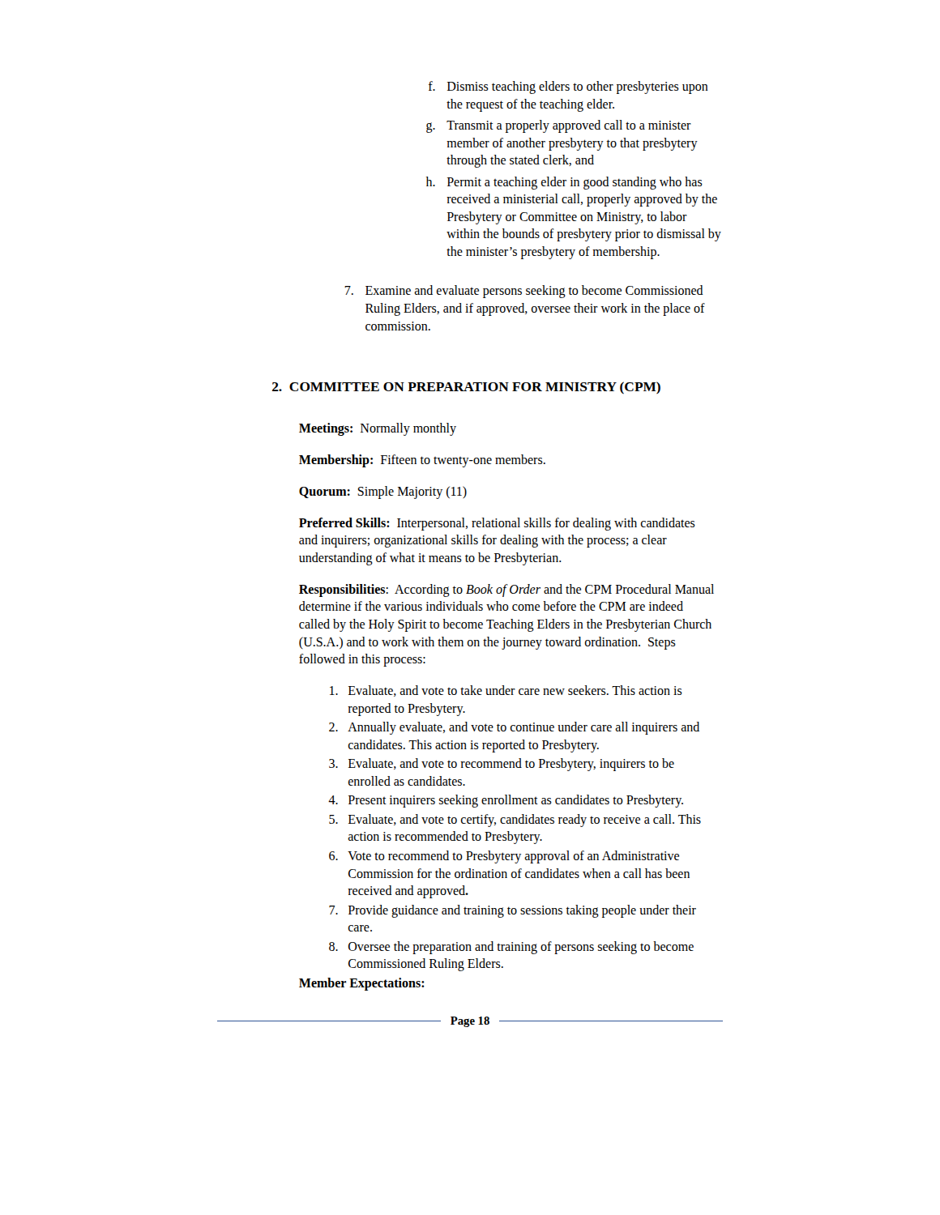Dismiss teaching elders to other presbyteries upon the request of the teaching elder.
Transmit a properly approved call to a minister member of another presbytery to that presbytery through the stated clerk, and
Permit a teaching elder in good standing who has received a ministerial call, properly approved by the Presbytery or Committee on Ministry, to labor within the bounds of presbytery prior to dismissal by the minister’s presbytery of membership.
Examine and evaluate persons seeking to become Commissioned Ruling Elders, and if approved, oversee their work in the place of commission.
2. COMMITTEE ON PREPARATION FOR MINISTRY (CPM)
Meetings: Normally monthly
Membership: Fifteen to twenty-one members.
Quorum: Simple Majority (11)
Preferred Skills: Interpersonal, relational skills for dealing with candidates and inquirers; organizational skills for dealing with the process; a clear understanding of what it means to be Presbyterian.
Responsibilities: According to Book of Order and the CPM Procedural Manual determine if the various individuals who come before the CPM are indeed called by the Holy Spirit to become Teaching Elders in the Presbyterian Church (U.S.A.) and to work with them on the journey toward ordination. Steps followed in this process:
Evaluate, and vote to take under care new seekers. This action is reported to Presbytery.
Annually evaluate, and vote to continue under care all inquirers and candidates. This action is reported to Presbytery.
Evaluate, and vote to recommend to Presbytery, inquirers to be enrolled as candidates.
Present inquirers seeking enrollment as candidates to Presbytery.
Evaluate, and vote to certify, candidates ready to receive a call. This action is recommended to Presbytery.
Vote to recommend to Presbytery approval of an Administrative Commission for the ordination of candidates when a call has been received and approved.
Provide guidance and training to sessions taking people under their care.
Oversee the preparation and training of persons seeking to become Commissioned Ruling Elders.
Member Expectations:
Page 18